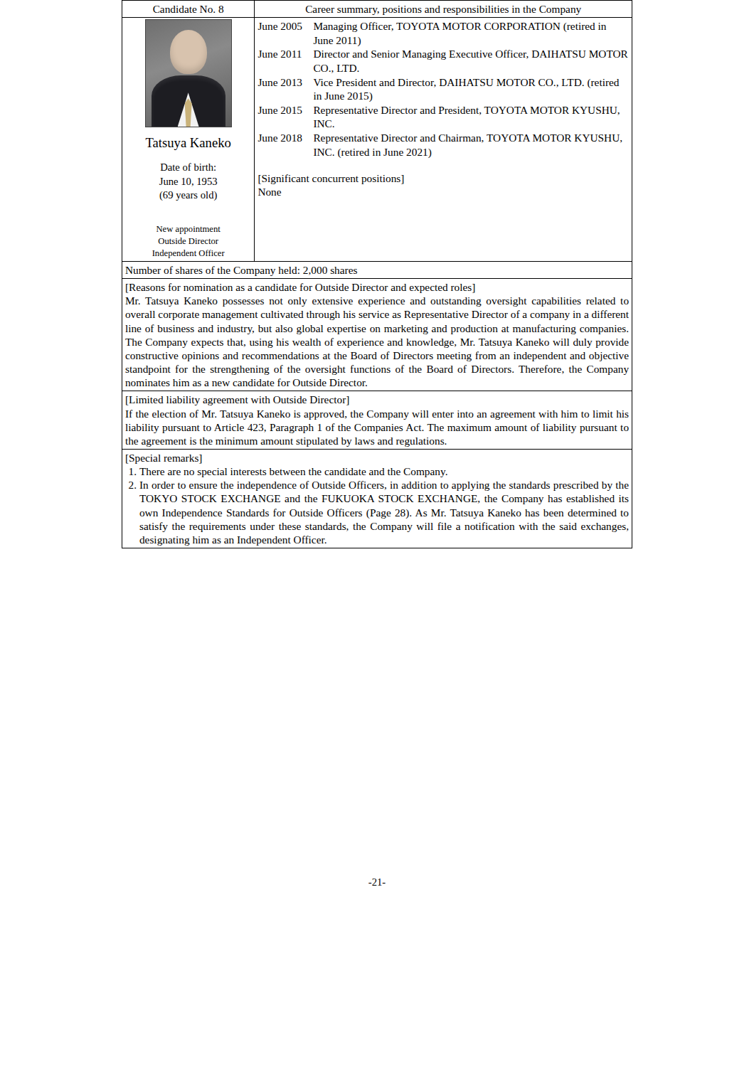| Candidate No. 8 | Career summary, positions and responsibilities in the Company |
| Tatsuya Kaneko Date of birth: June 10, 1953 (69 years old) New appointment Outside Director Independent Officer | / June 2005 / Managing Officer, TOYOTA MOTOR CORPORATION (retired in June 2011) / / June 2011 / Director and Senior Managing Executive Officer, DAIHATSU MOTOR CO., LTD. / / June 2013 / Vice President and Director, DAIHATSU MOTOR CO., LTD. (retired in June 2015) / / June 2015 / Representative Director and President, TOYOTA MOTOR KYUSHU, INC. / / June 2018 / Representative Director and Chairman, TOYOTA MOTOR KYUSHU, INC. (retired in June 2021) / [Significant concurrent positions] None |
| Number of shares of the Company held: 2,000 shares |
| [Reasons for nomination as a candidate for Outside Director and expected roles] Mr. Tatsuya Kaneko possesses not only extensive experience and outstanding oversight capabilities related to overall corporate management cultivated through his service as Representative Director of a company in a different line of business and industry, but also global expertise on marketing and production at manufacturing companies. The Company expects that, using his wealth of experience and knowledge, Mr. Tatsuya Kaneko will duly provide constructive opinions and recommendations at the Board of Directors meeting from an independent and objective standpoint for the strengthening of the oversight functions of the Board of Directors. Therefore, the Company nominates him as a new candidate for Outside Director. |
| [Limited liability agreement with Outside Director] If the election of Mr. Tatsuya Kaneko is approved, the Company will enter into an agreement with him to limit his liability pursuant to Article 423, Paragraph 1 of the Companies Act. The maximum amount of liability pursuant to the agreement is the minimum amount stipulated by laws and regulations. |
| [Special remarks] There are no special interests between the candidate and the Company. In order to ensure the independence of Outside Officers, in addition to applying the standards prescribed by the TOKYO STOCK EXCHANGE and the FUKUOKA STOCK EXCHANGE, the Company has established its own Independence Standards for Outside Officers (Page 28). As Mr. Tatsuya Kaneko has been determined to satisfy the requirements under these standards, the Company will file a notification with the said exchanges, designating him as an Independent Officer. |
-21-